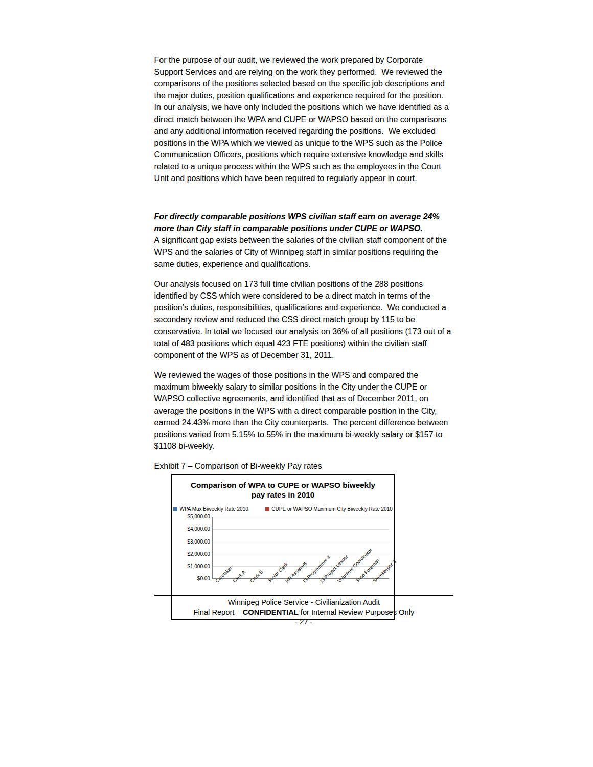For the purpose of our audit, we reviewed the work prepared by Corporate Support Services and are relying on the work they performed. We reviewed the comparisons of the positions selected based on the specific job descriptions and the major duties, position qualifications and experience required for the position. In our analysis, we have only included the positions which we have identified as a direct match between the WPA and CUPE or WAPSO based on the comparisons and any additional information received regarding the positions. We excluded positions in the WPA which we viewed as unique to the WPS such as the Police Communication Officers, positions which require extensive knowledge and skills related to a unique process within the WPS such as the employees in the Court Unit and positions which have been required to regularly appear in court.
For directly comparable positions WPS civilian staff earn on average 24% more than City staff in comparable positions under CUPE or WAPSO.
A significant gap exists between the salaries of the civilian staff component of the WPS and the salaries of City of Winnipeg staff in similar positions requiring the same duties, experience and qualifications.
Our analysis focused on 173 full time civilian positions of the 288 positions identified by CSS which were considered to be a direct match in terms of the position’s duties, responsibilities, qualifications and experience. We conducted a secondary review and reduced the CSS direct match group by 115 to be conservative. In total we focused our analysis on 36% of all positions (173 out of a total of 483 positions which equal 423 FTE positions) within the civilian staff component of the WPS as of December 31, 2011.
We reviewed the wages of those positions in the WPS and compared the maximum biweekly salary to similar positions in the City under the CUPE or WAPSO collective agreements, and identified that as of December 2011, on average the positions in the WPS with a direct comparable position in the City, earned 24.43% more than the City counterparts. The percent difference between positions varied from 5.15% to 55% in the maximum bi-weekly salary or $157 to $1108 bi-weekly.
Exhibit 7 – Comparison of Bi-weekly Pay rates
Comparison of WPA to CUPE or WAPSO biweekly
pay rates in 2010
WPA Max Biweekly Rate 2010 CUPE or WAPSO Maximum City Biweekly Rate 2010
$5,000.00
$4,000.00
$3,000.00
$2,000.00
$1,000.00
$0.00
Caretaker Clerk A Clerk B Senior Clerk HR Assistant IS Programmer II IS Project Leader Volunteer Coordinator Shop Foreman Storekeeper 3
Winnipeg Police Service - Civilianization Audit
Final Report – CONFIDENTIAL for Internal Review Purposes Only
- 27 -